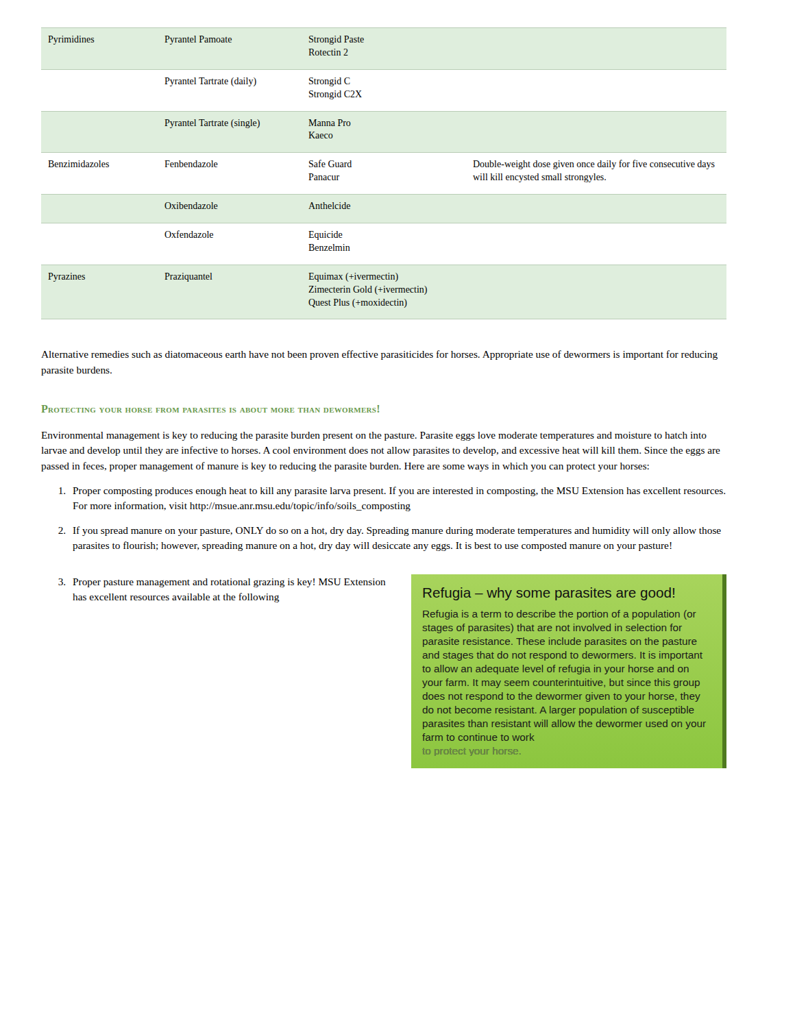| Pyrimidines | Pyrantel Pamoate | Strongid Paste Rotectin 2 | |
| | Pyrantel Tartrate (daily) | Strongid C Strongid C2X | |
| | Pyrantel Tartrate (single) | Manna Pro Kaeco | |
| Benzimidazoles | Fenbendazole | Safe Guard Panacur | Double-weight dose given once daily for five consecutive days will kill encysted small strongyles. |
| | Oxibendazole | Anthelcide | |
| | Oxfendazole | Equicide Benzelmin | |
| Pyrazines | Praziquantel | Equimax (+ivermectin) Zimecterin Gold (+ivermectin) Quest Plus (+moxidectin) | |
Alternative remedies such as diatomaceous earth have not been proven effective parasiticides for horses. Appropriate use of dewormers is important for reducing parasite burdens.
Protecting your horse from parasites is about more than dewormers!
Environmental management is key to reducing the parasite burden present on the pasture. Parasite eggs love moderate temperatures and moisture to hatch into larvae and develop until they are infective to horses. A cool environment does not allow parasites to develop, and excessive heat will kill them. Since the eggs are passed in feces, proper management of manure is key to reducing the parasite burden. Here are some ways in which you can protect your horses:
Proper composting produces enough heat to kill any parasite larva present. If you are interested in composting, the MSU Extension has excellent resources. For more information, visit http://msue.anr.msu.edu/topic/info/soils_composting
If you spread manure on your pasture, ONLY do so on a hot, dry day. Spreading manure during moderate temperatures and humidity will only allow those parasites to flourish; however, spreading manure on a hot, dry day will desiccate any eggs. It is best to use composted manure on your pasture!
Proper pasture management and rotational grazing is key! MSU Extension has excellent resources available at the following
Refugia – why some parasites are good!
Refugia is a term to describe the portion of a population (or stages of parasites) that are not involved in selection for parasite resistance. These include parasites on the pasture and stages that do not respond to dewormers. It is important to allow an adequate level of refugia in your horse and on your farm. It may seem counterintuitive, but since this group does not respond to the dewormer given to your horse, they do not become resistant. A larger population of susceptible parasites than resistant will allow the dewormer used on your farm to continue to work
to protect your horse.to protect your horse.